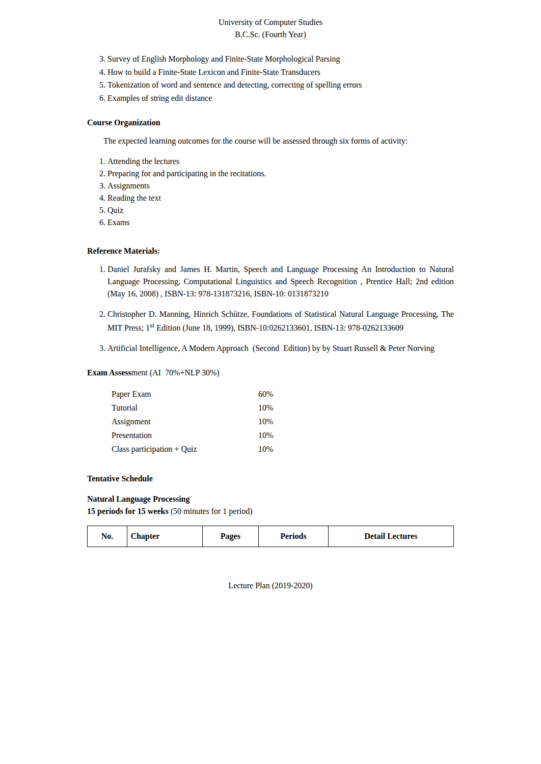University of Computer Studies
B.C.Sc. (Fourth Year)
Survey of English Morphology and Finite-State Morphological Parsing
How to build a Finite-State Lexicon and Finite-State Transducers
Tokenization of word and sentence and detecting, correcting of spelling errors
Examples of string edit distance
Course Organization
The expected learning outcomes for the course will be assessed through six forms of activity:
Attending the lectures
Preparing for and participating in the recitations.
Assignments
Reading the text
Quiz
Exams
Reference Materials:
Daniel Jurafsky and James H. Martin, Speech and Language Processing An Introduction to Natural Language Processing, Computational Linguistics and Speech Recognition , Prentice Hall; 2nd edition (May 16, 2008) , ISBN-13: 978-131873216, ISBN-10: 0131873210
Christopher D. Manning, Hinrich Schütze, Foundations of Statistical Natural Language Processing, The MIT Press; 1st Edition (June 18, 1999), ISBN-10:0262133601, ISBN-13: 978-0262133609
Artificial Intelligence, A Modern Approach (Second Edition) by by Stuart Russell & Peter Norving
Exam Assessment (AI 70%+NLP 30%)
| Paper Exam | 60% |
| Tutorial | 10% |
| Assignment | 10% |
| Presentation | 10% |
| Class participation + Quiz | 10% |
Tentative Schedule
Natural Language Processing
15 periods for 15 weeks (50 minutes for 1 period)
| No. | Chapter | Pages | Periods | Detail Lectures |
| --- | --- | --- | --- | --- |
Lecture Plan (2019-2020)